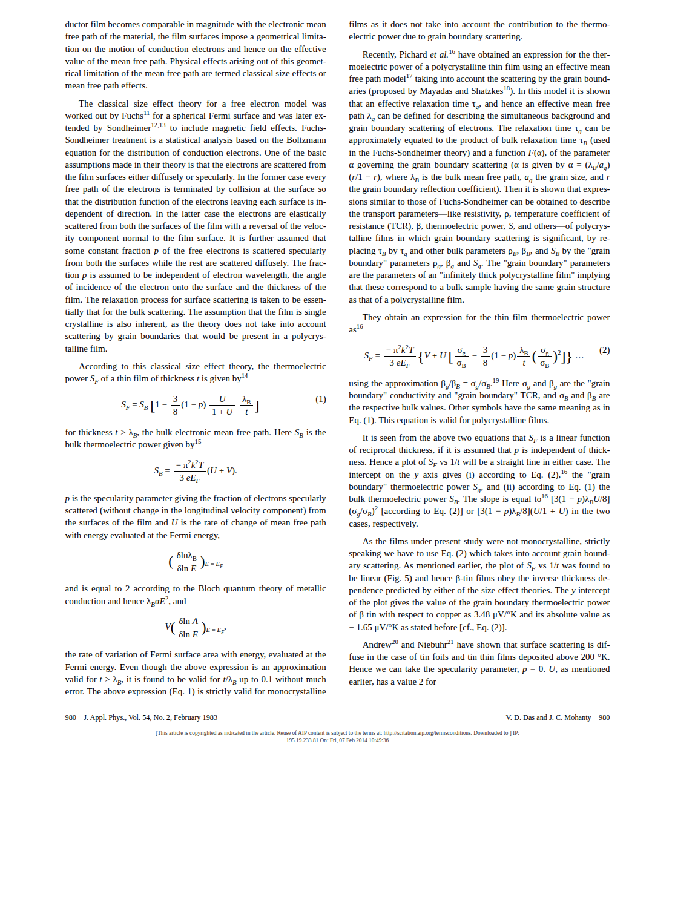ductor film becomes comparable in magnitude with the electronic mean free path of the material, the film surfaces impose a geometrical limitation on the motion of conduction electrons and hence on the effective value of the mean free path. Physical effects arising out of this geometrical limitation of the mean free path are termed classical size effects or mean free path effects.
The classical size effect theory for a free electron model was worked out by Fuchs11 for a spherical Fermi surface and was later extended by Sondheimer12,13 to include magnetic field effects. Fuchs-Sondheimer treatment is a statistical analysis based on the Boltzmann equation for the distribution of conduction electrons. One of the basic assumptions made in their theory is that the electrons are scattered from the film surfaces either diffusely or specularly. In the former case every free path of the electrons is terminated by collision at the surface so that the distribution function of the electrons leaving each surface is independent of direction. In the latter case the electrons are elastically scattered from both the surfaces of the film with a reversal of the velocity component normal to the film surface. It is further assumed that some constant fraction p of the free electrons is scattered specularly from both the surfaces while the rest are scattered diffusely. The fraction p is assumed to be independent of electron wavelength, the angle of incidence of the electron onto the surface and the thickness of the film. The relaxation process for surface scattering is taken to be essentially that for the bulk scattering. The assumption that the film is single crystalline is also inherent, as the theory does not take into account scattering by grain boundaries that would be present in a polycrystalline film.
According to this classical size effect theory, the thermoelectric power SF of a thin film of thickness t is given by14
(1) SF = SB [1 − 38(1 − p) U 1 + U λB t]
for thickness t > λB, the bulk electronic mean free path. Here SB is the bulk thermoelectric power given by15
SB = − π2k2T 3 eEF(U + V).
p is the specularity parameter giving the fraction of electrons specularly scattered (without change in the longitudinal velocity component) from the surfaces of the film and U is the rate of change of mean free path with energy evaluated at the Fermi energy,
(δlnλB δln E)E = EF
and is equal to 2 according to the Bloch quantum theory of metallic conduction and hence λBαE2, and
V(δln A δln E)E = EF,
the rate of variation of Fermi surface area with energy, evaluated at the Fermi energy. Even though the above expression is an approximation valid for t > λB, it is found to be valid for t/λB up to 0.1 without much error. The above expression (Eq. 1) is strictly valid for monocrystalline films as it does not take into account the contribution to the thermoelectric power due to grain boundary scattering.
Recently, Pichard et al.16 have obtained an expression for the thermoelectric power of a polycrystalline thin film using an effective mean free path model17 taking into account the scattering by the grain boundaries (proposed by Mayadas and Shatzkes18). In this model it is shown that an effective relaxation time τg, and hence an effective mean free path λg can be defined for describing the simultaneous background and grain boundary scattering of electrons. The relaxation time τg can be approximately equated to the product of bulk relaxation time τB (used in the Fuchs-Sondheimer theory) and a function F(α), of the parameter α governing the grain boundary scattering (α is given by α = (λB/ag) (r/1 − r), where λB is the bulk mean free path, ag the grain size, and r the grain boundary reflection coefficient). Then it is shown that expressions similar to those of Fuchs-Sondheimer can be obtained to describe the transport parameters—like resistivity, ρ, temperature coefficient of resistance (TCR), β, thermoelectric power, S, and others—of polycrystalline films in which grain boundary scattering is significant, by replacing τB by τg and other bulk parameters ρB, βB, and SB by the "grain boundary" parameters ρg, βg and Sg. The "grain boundary" parameters are the parameters of an "infinitely thick polycrystalline film" implying that these correspond to a bulk sample having the same grain structure as that of a polycrystalline film.
They obtain an expression for the thin film thermoelectric power as16
(2) SF = − π2k2T 3 eEF{V + U [σg σB − 38(1 − p)λB t(σg σB)2]} …
using the approximation βg/βB = σg/σB.19 Here σg and βg are the "grain boundary" conductivity and "grain boundary" TCR, and σB and βB are the respective bulk values. Other symbols have the same meaning as in Eq. (1). This equation is valid for polycrystalline films.
It is seen from the above two equations that SF is a linear function of reciprocal thickness, if it is assumed that p is independent of thickness. Hence a plot of SF vs 1/t will be a straight line in either case. The intercept on the y axis gives (i) according to Eq. (2),16 the "grain boundary" thermoelectric power Sg, and (ii) according to Eq. (1) the bulk thermoelectric power SB. The slope is equal to16 [3(1 − p)λBU/8](σg/σB)2 [according to Eq. (2)] or [3(1 − p)λB/8](U/1 + U) in the two cases, respectively.
As the films under present study were not monocrystalline, strictly speaking we have to use Eq. (2) which takes into account grain boundary scattering. As mentioned earlier, the plot of SF vs 1/t was found to be linear (Fig. 5) and hence β-tin films obey the inverse thickness dependence predicted by either of the size effect theories. The y intercept of the plot gives the value of the grain boundary thermoelectric power of β tin with respect to copper as 3.48 μV/°K and its absolute value as − 1.65 μV/°K as stated before [cf., Eq. (2)].
Andrew20 and Niebuhr21 have shown that surface scattering is diffuse in the case of tin foils and tin thin films deposited above 200 °K. Hence we can take the specularity parameter, p = 0. U, as mentioned earlier, has a value 2 for
980 J. Appl. Phys., Vol. 54, No. 2, February 1983 V. D. Das and J. C. Mohanty 980
[This article is copyrighted as indicated in the article. Reuse of AIP content is subject to the terms at: http://scitation.aip.org/termsconditions. Downloaded to ] IP:
195.19.233.81 On: Fri, 07 Feb 2014 10:49:36